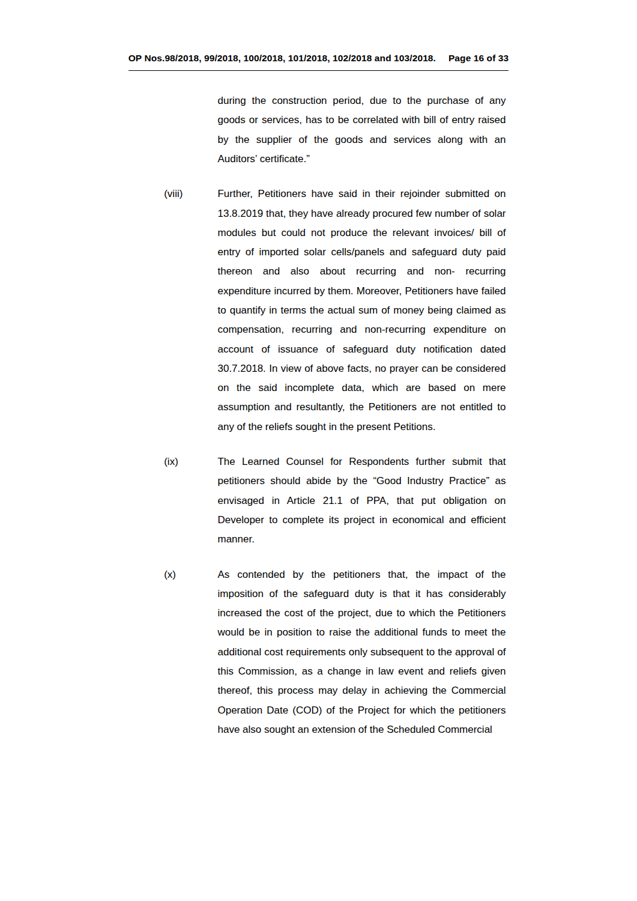OP Nos.98/2018, 99/2018, 100/2018, 101/2018, 102/2018 and 103/2018. Page 16 of 33
during the construction period, due to the purchase of any goods or services, has to be correlated with bill of entry raised by the supplier of the goods and services along with an Auditors’ certificate.”
(viii) Further, Petitioners have said in their rejoinder submitted on 13.8.2019 that, they have already procured few number of solar modules but could not produce the relevant invoices/ bill of entry of imported solar cells/panels and safeguard duty paid thereon and also about recurring and non- recurring expenditure incurred by them. Moreover, Petitioners have failed to quantify in terms the actual sum of money being claimed as compensation, recurring and non-recurring expenditure on account of issuance of safeguard duty notification dated 30.7.2018. In view of above facts, no prayer can be considered on the said incomplete data, which are based on mere assumption and resultantly, the Petitioners are not entitled to any of the reliefs sought in the present Petitions.
(ix) The Learned Counsel for Respondents further submit that petitioners should abide by the “Good Industry Practice” as envisaged in Article 21.1 of PPA, that put obligation on Developer to complete its project in economical and efficient manner.
(x) As contended by the petitioners that, the impact of the imposition of the safeguard duty is that it has considerably increased the cost of the project, due to which the Petitioners would be in position to raise the additional funds to meet the additional cost requirements only subsequent to the approval of this Commission, as a change in law event and reliefs given thereof, this process may delay in achieving the Commercial Operation Date (COD) of the Project for which the petitioners have also sought an extension of the Scheduled Commercial